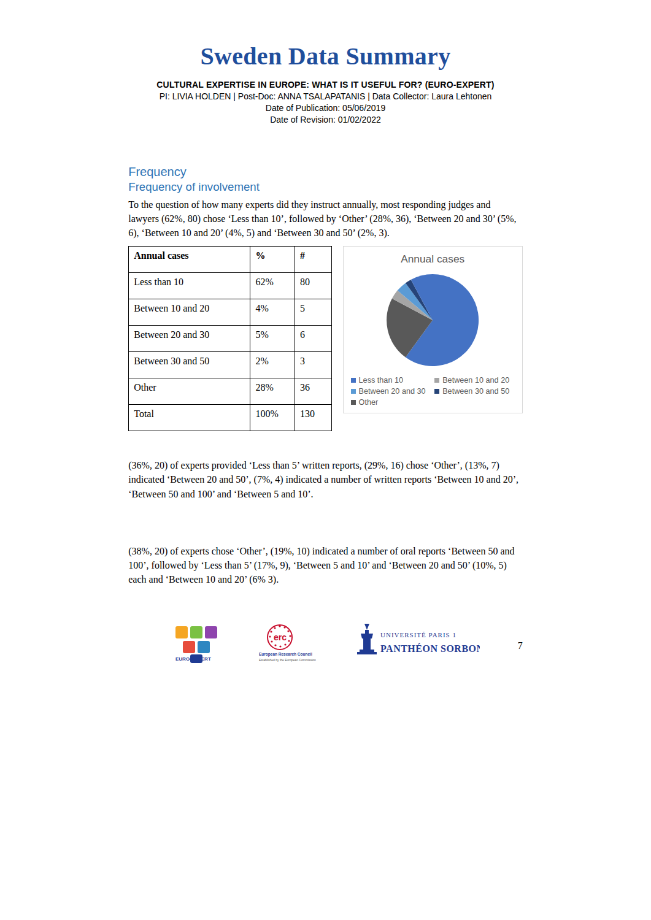Sweden Data Summary
CULTURAL EXPERTISE IN EUROPE: WHAT IS IT USEFUL FOR? (EURO-EXPERT)
PI: LIVIA HOLDEN | Post-Doc: ANNA TSALAPATANIS | Data Collector: Laura Lehtonen
Date of Publication: 05/06/2019
Date of Revision: 01/02/2022
Frequency
Frequency of involvement
To the question of how many experts did they instruct annually, most responding judges and lawyers (62%, 80) chose ‘Less than 10’, followed by ‘Other’ (28%, 36), ‘Between 20 and 30’ (5%, 6), ‘Between 10 and 20’ (4%, 5) and ‘Between 30 and 50’ (2%, 3).
| Annual cases | % | # |
| --- | --- | --- |
| Less than 10 | 62% | 80 |
| Between 10 and 20 | 4% | 5 |
| Between 20 and 30 | 5% | 6 |
| Between 30 and 50 | 2% | 3 |
| Other | 28% | 36 |
| Total | 100% | 130 |
Annual cases
Less than 10
Between 10 and 20
Between 20 and 30
Between 30 and 50
Other
(36%, 20) of experts provided ‘Less than 5’ written reports, (29%, 16) chose ‘Other’, (13%, 7) indicated ‘Between 20 and 50’, (7%, 4) indicated a number of written reports ‘Between 10 and 20’, ‘Between 50 and 100’ and ‘Between 5 and 10’.
(38%, 20) of experts chose ‘Other’, (19%, 10) indicated a number of oral reports ‘Between 50 and 100’, followed by ‘Less than 5’ (17%, 9), ‘Between 5 and 10’ and ‘Between 20 and 50’ (10%, 5) each and ‘Between 10 and 20’ (6% 3).
EURO-EXPERT erc European Research Council Established by the European Commission UNIVERSITÉ PARIS 1 PANTHÉON SORBONNE
7